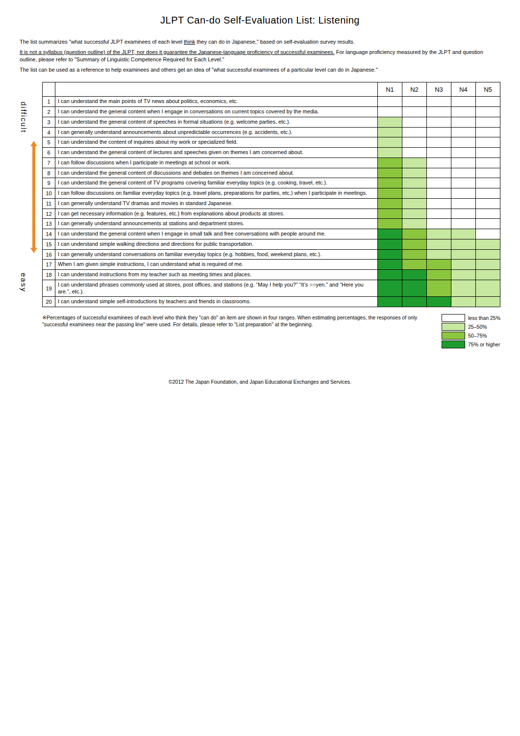JLPT Can-do Self-Evaluation List: Listening
The list summarizes "what successful JLPT examinees of each level think they can do in Japanese," based on self-evaluation survey results.
It is not a syllabus (question outline) of the JLPT, nor does it guarantee the Japanese-language proficiency of successful examinees. For language proficiency measured by the JLPT and question outline, please refer to "Summary of Linguistic Competence Required for Each Level."
The list can be used as a reference to help examinees and others get an idea of "what successful examinees of a particular level can do in Japanese."
difficult
easy
| | | N1 | N2 | N3 | N4 | N5 |
| --- | --- | --- | --- | --- | --- | --- |
| 1 | I can understand the main points of TV news about politics, economics, etc. | | | | | |
| 2 | I can understand the general content when I engage in conversations on current topics covered by the media. | | | | | |
| 3 | I can understand the general content of speeches in formal situations (e.g. welcome parties, etc.). | | | | | |
| 4 | I can generally understand announcements about unpredictable occurrences (e.g. accidents, etc.). | | | | | |
| 5 | I can understand the content of inquiries about my work or specialized field. | | | | | |
| 6 | I can understand the general content of lectures and speeches given on themes I am concerned about. | | | | | |
| 7 | I can follow discussions when I participate in meetings at school or work. | | | | | |
| 8 | I can understand the general content of discussions and debates on themes I am concerned about. | | | | | |
| 9 | I can understand the general content of TV programs covering familiar everyday topics (e.g. cooking, travel, etc.). | | | | | |
| 10 | I can follow discussions on familiar everyday topics (e.g. travel plans, preparations for parties, etc.) when I participate in meetings. | | | | | |
| 11 | I can generally understand TV dramas and movies in standard Japanese. | | | | | |
| 12 | I can get necessary information (e.g. features, etc.) from explanations about products at stores. | | | | | |
| 13 | I can generally understand announcements at stations and department stores. | | | | | |
| 14 | I can understand the general content when I engage in small talk and free conversations with people around me. | | | | | |
| 15 | I can understand simple walking directions and directions for public transportation. | | | | | |
| 16 | I can generally understand conversations on familiar everyday topics (e.g. hobbies, food, weekend plans, etc.). | | | | | |
| 17 | When I am given simple instructions, I can understand what is required of me. | | | | | |
| 18 | I can understand instructions from my teacher such as meeting times and places. | | | | | |
| 19 | I can understand phrases commonly used at stores, post offices, and stations (e.g. “May I help you?” “It’s ○○yen.” and “Here you are.”, etc.). | | | | | |
| 20 | I can understand simple self-introductions by teachers and friends in classrooms. | | | | | |
※Percentages of successful examinees of each level who think they "can do" an item are shown in four ranges. When estimating percentages, the responses of only "successful examinees near the passing line" were used. For details, please refer to "List preparation" at the beginning.
less than 25%
25–50%
50–75%
75% or higher
©2012 The Japan Foundation, and Japan Educational Exchanges and Services.